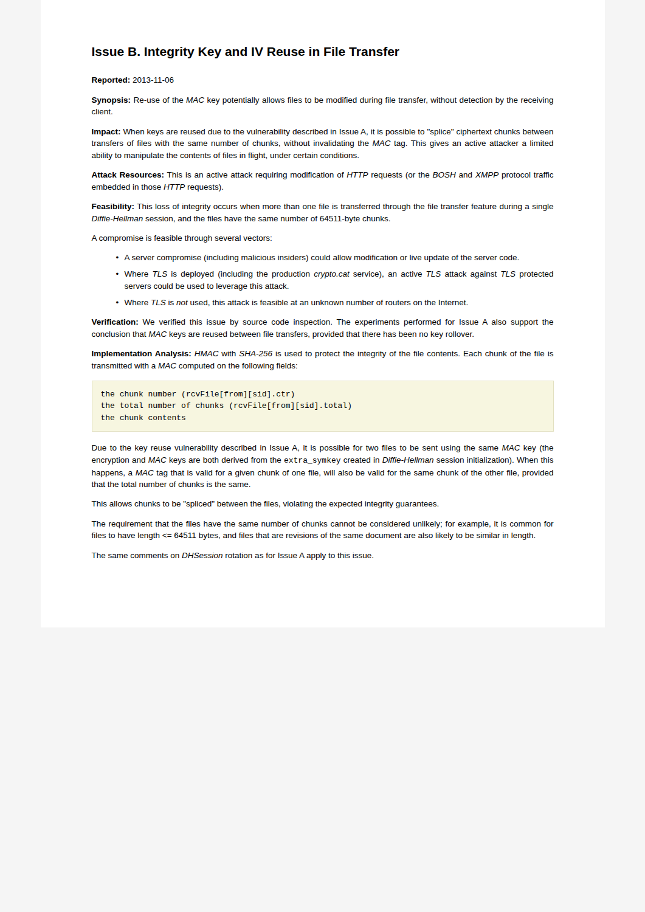Issue B. Integrity Key and IV Reuse in File Transfer
Reported: 2013-11-06
Synopsis: Re-use of the MAC key potentially allows files to be modified during file transfer, without detection by the receiving client.
Impact: When keys are reused due to the vulnerability described in Issue A, it is possible to "splice" ciphertext chunks between transfers of files with the same number of chunks, without invalidating the MAC tag. This gives an active attacker a limited ability to manipulate the contents of files in flight, under certain conditions.
Attack Resources: This is an active attack requiring modification of HTTP requests (or the BOSH and XMPP protocol traffic embedded in those HTTP requests).
Feasibility: This loss of integrity occurs when more than one file is transferred through the file transfer feature during a single Diffie-Hellman session, and the files have the same number of 64511-byte chunks.
A compromise is feasible through several vectors:
A server compromise (including malicious insiders) could allow modification or live update of the server code.
Where TLS is deployed (including the production crypto.cat service), an active TLS attack against TLS protected servers could be used to leverage this attack.
Where TLS is not used, this attack is feasible at an unknown number of routers on the Internet.
Verification: We verified this issue by source code inspection. The experiments performed for Issue A also support the conclusion that MAC keys are reused between file transfers, provided that there has been no key rollover.
Implementation Analysis: HMAC with SHA-256 is used to protect the integrity of the file contents. Each chunk of the file is transmitted with a MAC computed on the following fields:
the chunk number (rcvFile[from][sid].ctr)
the total number of chunks (rcvFile[from][sid].total)
the chunk contents
Due to the key reuse vulnerability described in Issue A, it is possible for two files to be sent using the same MAC key (the encryption and MAC keys are both derived from the extra_symkey created in Diffie-Hellman session initialization). When this happens, a MAC tag that is valid for a given chunk of one file, will also be valid for the same chunk of the other file, provided that the total number of chunks is the same.
This allows chunks to be "spliced" between the files, violating the expected integrity guarantees.
The requirement that the files have the same number of chunks cannot be considered unlikely; for example, it is common for files to have length <= 64511 bytes, and files that are revisions of the same document are also likely to be similar in length.
The same comments on DHSession rotation as for Issue A apply to this issue.